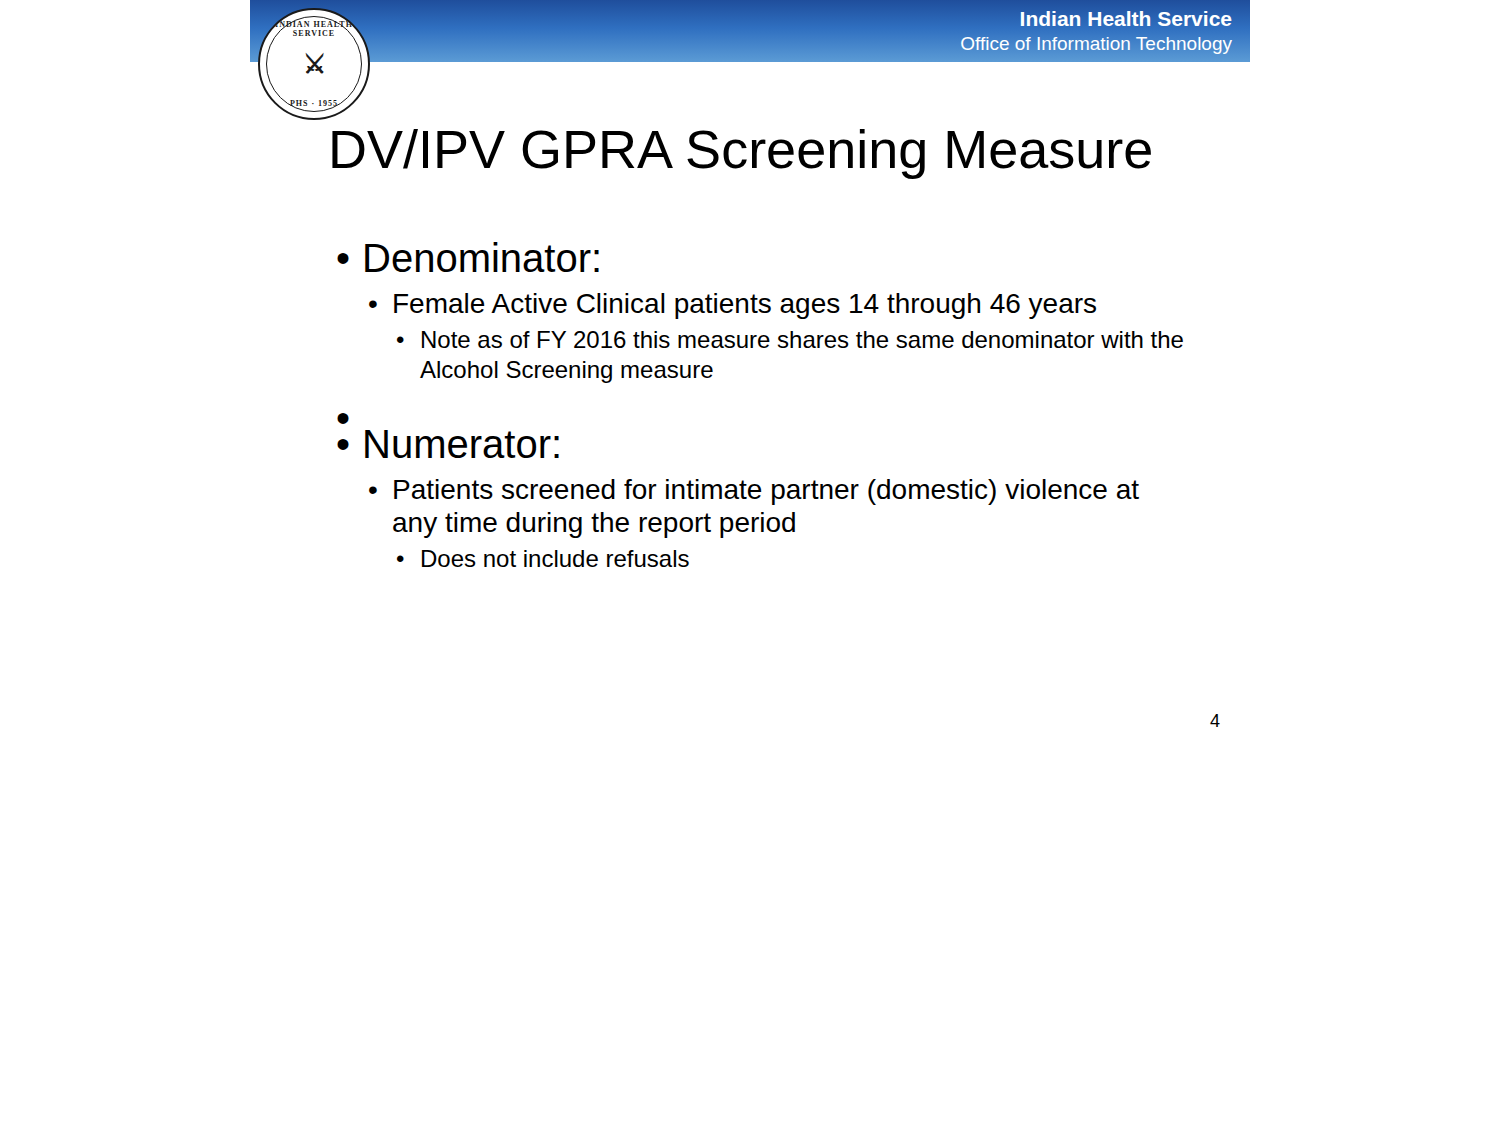Indian Health Service
Office of Information Technology
INDIAN HEALTH SERVICE
⚔
PHS · 1955
DV/IPV GPRA Screening Measure
Denominator:
Female Active Clinical patients ages 14 through 46 years
Note as of FY 2016 this measure shares the same denominator with the Alcohol Screening measure
Numerator:
Patients screened for intimate partner (domestic) violence at any time during the report period
Does not include refusals
4